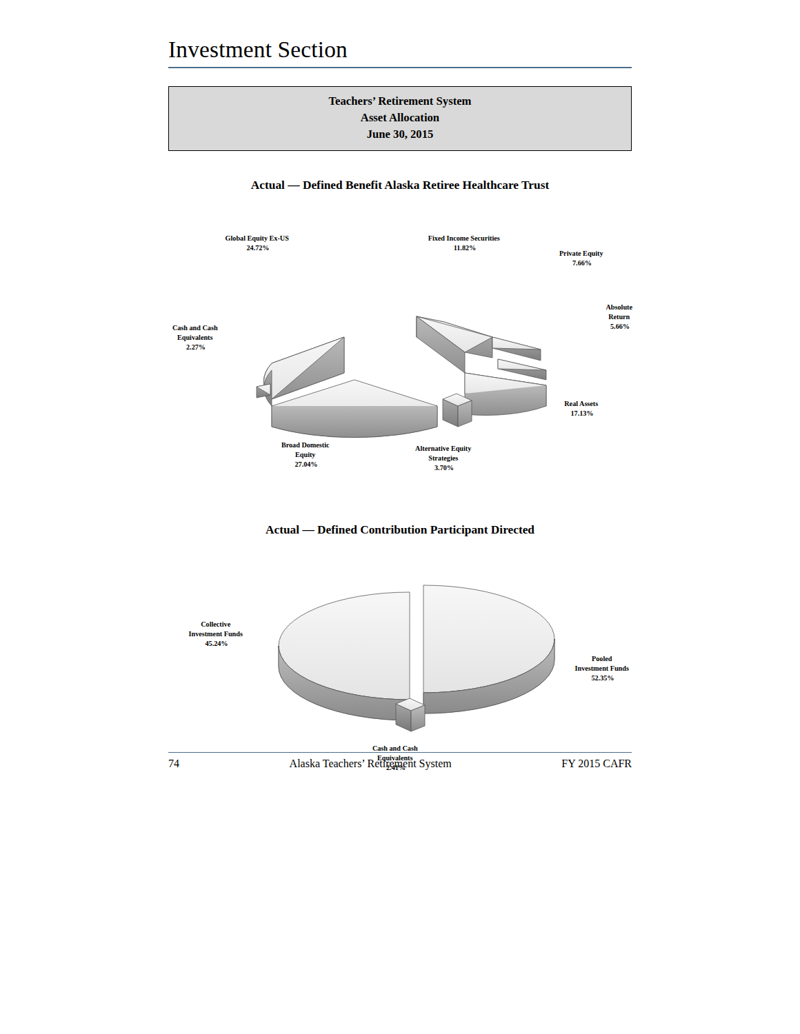Investment Section
Teachers’ Retirement System
Asset Allocation
June 30, 2015
Actual — Defined Benefit Alaska Retiree Healthcare Trust
Global Equity Ex-US 24.72% Fixed Income Securities 11.82% Private Equity 7.66% Absolute Return 5.66% Cash and Cash Equivalents 2.27% Real Assets 17.13% Broad Domestic Equity 27.04% Alternative Equity Strategies 3.70%
Actual — Defined Contribution Participant Directed
Collective Investment Funds 45.24% Pooled Investment Funds 52.35% Cash and Cash Equivalents 2.41%
74
Alaska Teachers’ Retirement System
FY 2015 CAFR